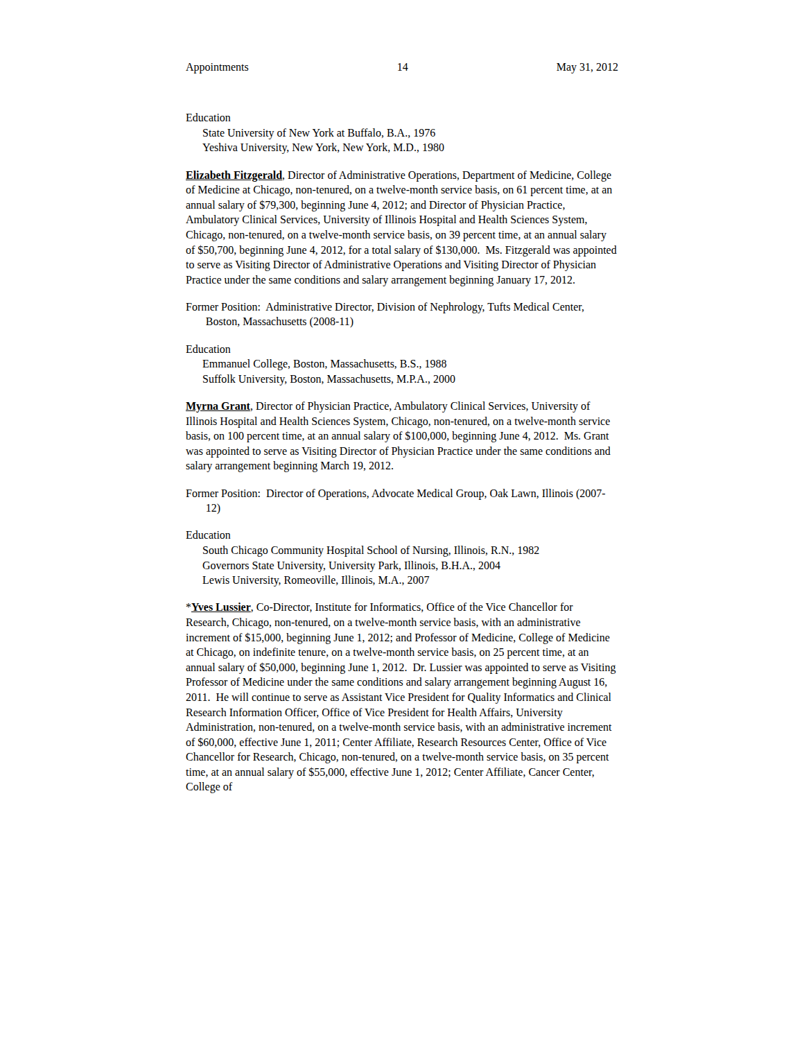Appointments
14
May 31, 2012
Education
State University of New York at Buffalo, B.A., 1976
Yeshiva University, New York, New York, M.D., 1980
Elizabeth Fitzgerald, Director of Administrative Operations, Department of Medicine, College of Medicine at Chicago, non-tenured, on a twelve-month service basis, on 61 percent time, at an annual salary of $79,300, beginning June 4, 2012; and Director of Physician Practice, Ambulatory Clinical Services, University of Illinois Hospital and Health Sciences System, Chicago, non-tenured, on a twelve-month service basis, on 39 percent time, at an annual salary of $50,700, beginning June 4, 2012, for a total salary of $130,000. Ms. Fitzgerald was appointed to serve as Visiting Director of Administrative Operations and Visiting Director of Physician Practice under the same conditions and salary arrangement beginning January 17, 2012.
Former Position: Administrative Director, Division of Nephrology, Tufts Medical Center, Boston, Massachusetts (2008-11)
Education
Emmanuel College, Boston, Massachusetts, B.S., 1988
Suffolk University, Boston, Massachusetts, M.P.A., 2000
Myrna Grant, Director of Physician Practice, Ambulatory Clinical Services, University of Illinois Hospital and Health Sciences System, Chicago, non-tenured, on a twelve-month service basis, on 100 percent time, at an annual salary of $100,000, beginning June 4, 2012. Ms. Grant was appointed to serve as Visiting Director of Physician Practice under the same conditions and salary arrangement beginning March 19, 2012.
Former Position: Director of Operations, Advocate Medical Group, Oak Lawn, Illinois (2007-12)
Education
South Chicago Community Hospital School of Nursing, Illinois, R.N., 1982
Governors State University, University Park, Illinois, B.H.A., 2004
Lewis University, Romeoville, Illinois, M.A., 2007
*Yves Lussier, Co-Director, Institute for Informatics, Office of the Vice Chancellor for Research, Chicago, non-tenured, on a twelve-month service basis, with an administrative increment of $15,000, beginning June 1, 2012; and Professor of Medicine, College of Medicine at Chicago, on indefinite tenure, on a twelve-month service basis, on 25 percent time, at an annual salary of $50,000, beginning June 1, 2012. Dr. Lussier was appointed to serve as Visiting Professor of Medicine under the same conditions and salary arrangement beginning August 16, 2011. He will continue to serve as Assistant Vice President for Quality Informatics and Clinical Research Information Officer, Office of Vice President for Health Affairs, University Administration, non-tenured, on a twelve-month service basis, with an administrative increment of $60,000, effective June 1, 2011; Center Affiliate, Research Resources Center, Office of Vice Chancellor for Research, Chicago, non-tenured, on a twelve-month service basis, on 35 percent time, at an annual salary of $55,000, effective June 1, 2012; Center Affiliate, Cancer Center, College of